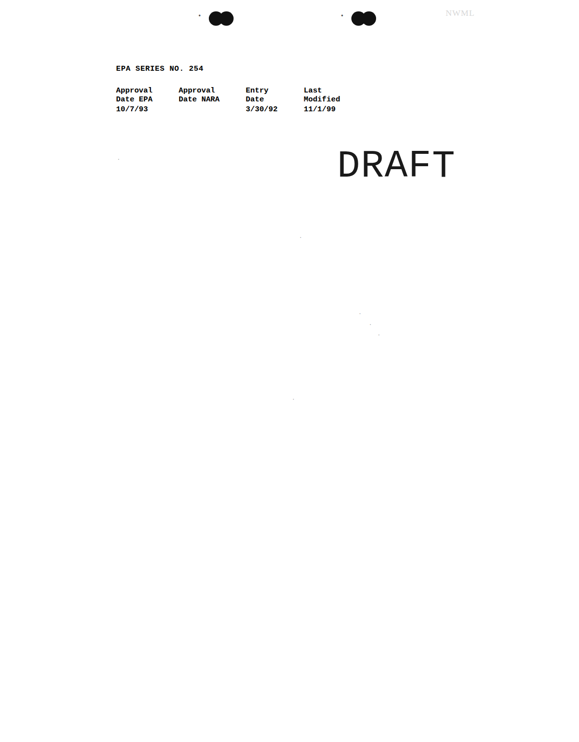NWML
•
•
EPA SERIES NO. 254
| Approval Date EPA | Approval Date NARA | Entry Date | Last Modified |
| --- | --- | --- | --- |
| 10/7/93 | | 3/30/92 | 11/1/99 |
DRAFT
· · · · · ·